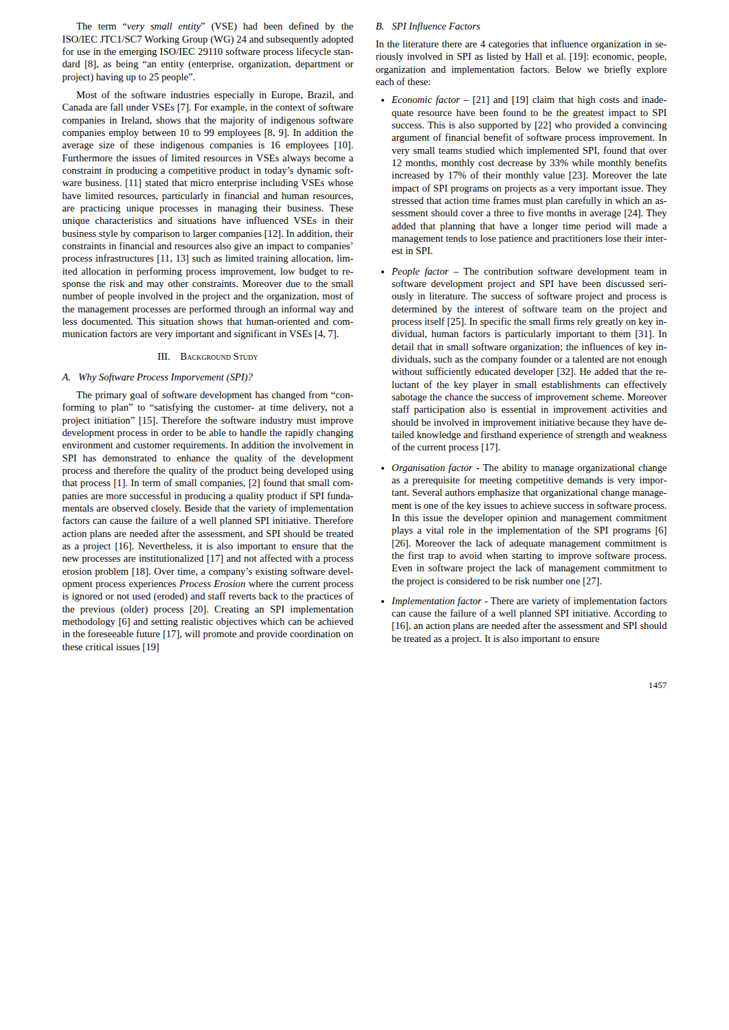The term “very small entity” (VSE) had been defined by the ISO/IEC JTC1/SC7 Working Group (WG) 24 and subsequently adopted for use in the emerging ISO/IEC 29110 software process lifecycle standard [8], as being “an entity (enterprise, organization, department or project) having up to 25 people”.
Most of the software industries especially in Europe, Brazil, and Canada are fall under VSEs [7]. For example, in the context of software companies in Ireland, shows that the majority of indigenous software companies employ between 10 to 99 employees [8, 9]. In addition the average size of these indigenous companies is 16 employees [10]. Furthermore the issues of limited resources in VSEs always become a constraint in producing a competitive product in today’s dynamic software business. [11] stated that micro enterprise including VSEs whose have limited resources, particularly in financial and human resources, are practicing unique processes in managing their business. These unique characteristics and situations have influenced VSEs in their business style by comparison to larger companies [12]. In addition, their constraints in financial and resources also give an impact to companies’ process infrastructures [11, 13] such as limited training allocation, limited allocation in performing process improvement, low budget to response the risk and may other constraints. Moreover due to the small number of people involved in the project and the organization, most of the management processes are performed through an informal way and less documented. This situation shows that human-oriented and communication factors are very important and significant in VSEs [4, 7].
III. Background Study
A. Why Software Process Imporvement (SPI)?
The primary goal of software development has changed from “conforming to plan” to “satisfying the customer- at time delivery, not a project initiation” [15]. Therefore the software industry must improve development process in order to be able to handle the rapidly changing environment and customer requirements. In addition the involvement in SPI has demonstrated to enhance the quality of the development process and therefore the quality of the product being developed using that process [1]. In term of small companies, [2] found that small companies are more successful in producing a quality product if SPI fundamentals are observed closely. Beside that the variety of implementation factors can cause the failure of a well planned SPI initiative. Therefore action plans are needed after the assessment, and SPI should be treated as a project [16]. Nevertheless, it is also important to ensure that the new processes are institutionalized [17] and not affected with a process erosion problem [18]. Over time, a company’s existing software development process experiences Process Erosion where the current process is ignored or not used (eroded) and staff reverts back to the practices of the previous (older) process [20]. Creating an SPI implementation methodology [6] and setting realistic objectives which can be achieved in the foreseeable future [17], will promote and provide coordination on these critical issues [19]
B. SPI Influence Factors
In the literature there are 4 categories that influence organization in seriously involved in SPI as listed by Hall et al. [19]: economic, people, organization and implementation factors. Below we briefly explore each of these:
Economic factor – [21] and [19] claim that high costs and inadequate resource have been found to be the greatest impact to SPI success. This is also supported by [22] who provided a convincing argument of financial benefit of software process improvement. In very small teams studied which implemented SPI, found that over 12 months, monthly cost decrease by 33% while monthly benefits increased by 17% of their monthly value [23]. Moreover the late impact of SPI programs on projects as a very important issue. They stressed that action time frames must plan carefully in which an assessment should cover a three to five months in average [24]. They added that planning that have a longer time period will made a management tends to lose patience and practitioners lose their interest in SPI.
People factor – The contribution software development team in software development project and SPI have been discussed seriously in literature. The success of software project and process is determined by the interest of software team on the project and process itself [25]. In specific the small firms rely greatly on key individual, human factors is particularly important to them [31]. In detail that in small software organization; the influences of key individuals, such as the company founder or a talented are not enough without sufficiently educated developer [32]. He added that the reluctant of the key player in small establishments can effectively sabotage the chance the success of improvement scheme. Moreover staff participation also is essential in improvement activities and should be involved in improvement initiative because they have detailed knowledge and firsthand experience of strength and weakness of the current process [17].
Organisation factor - The ability to manage organizational change as a prerequisite for meeting competitive demands is very important. Several authors emphasize that organizational change management is one of the key issues to achieve success in software process. In this issue the developer opinion and management commitment plays a vital role in the implementation of the SPI programs [6] [26]. Moreover the lack of adequate management commitment is the first trap to avoid when starting to improve software process. Even in software project the lack of management commitment to the project is considered to be risk number one [27].
Implementation factor - There are variety of implementation factors can cause the failure of a well planned SPI initiative. According to [16], an action plans are needed after the assessment and SPI should be treated as a project. It is also important to ensure
1457